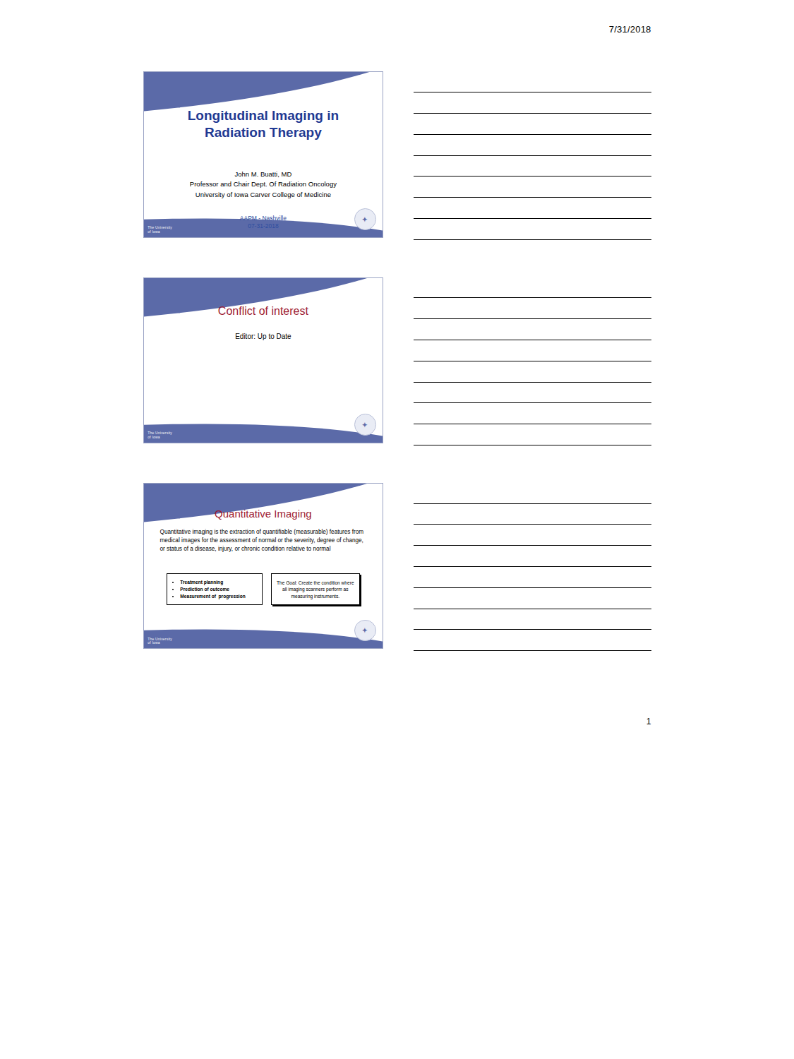7/31/2018
Longitudinal Imaging in
Radiation Therapy
John M. Buatti, MD
Professor and Chair Dept. Of Radiation Oncology
University of Iowa Carver College of Medicine
AAPM - Nashville
07-31-2018
The University
of Iowa
✦
Conflict of interest
Editor: Up to Date
The University
of Iowa
✦
Quantitative Imaging
Quantitative imaging is the extraction of quantifiable (measurable) features from medical images for the assessment of normal or the severity, degree of change, or status of a disease, injury, or chronic condition relative to normal
Treatment planning
Prediction of outcome
Measurement of progression
The Goal: Create the condition where all imaging scanners perform as measuring instruments.
The University
of Iowa
✦
1